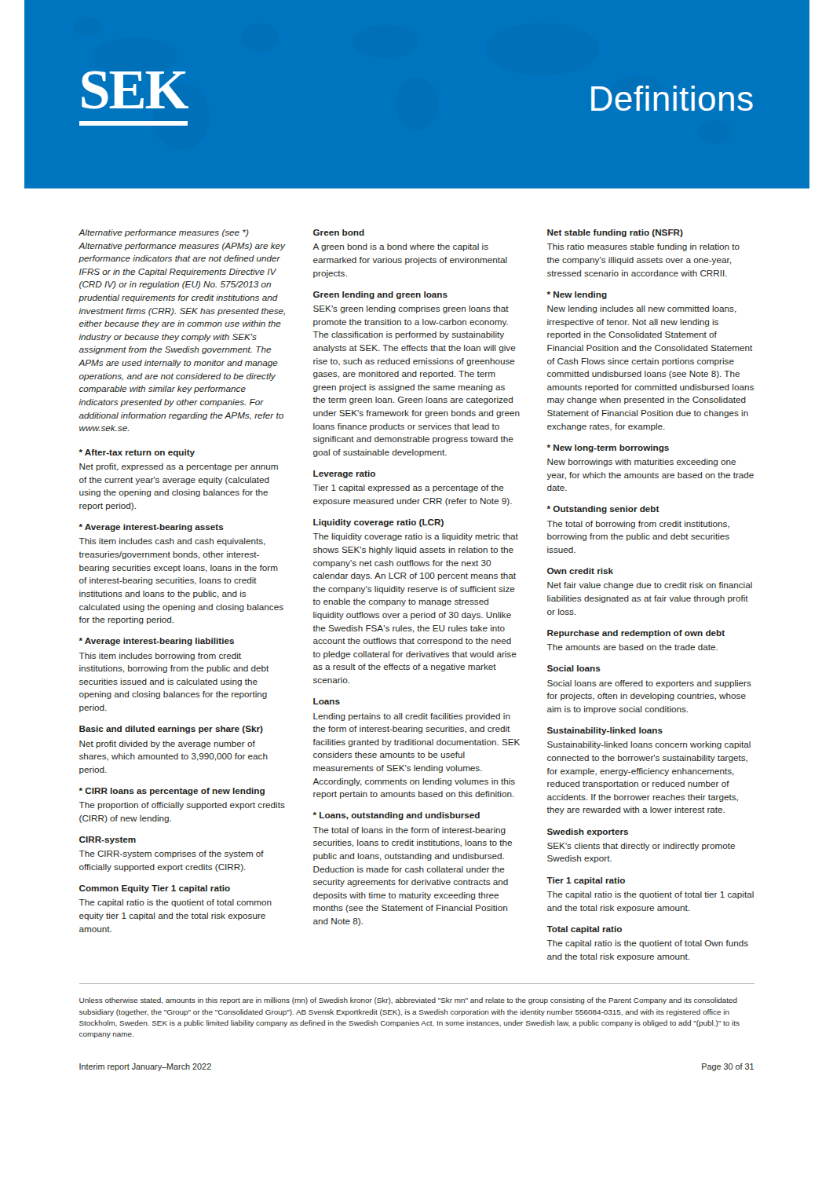SEK
Definitions
Alternative performance measures (see *)
Alternative performance measures (APMs) are key performance indicators that are not defined under IFRS or in the Capital Requirements Directive IV (CRD IV) or in regulation (EU) No. 575/2013 on prudential requirements for credit institutions and investment firms (CRR). SEK has presented these, either because they are in common use within the industry or because they comply with SEK's assignment from the Swedish government. The APMs are used internally to monitor and manage operations, and are not considered to be directly comparable with similar key performance indicators presented by other companies. For additional information regarding the APMs, refer to www.sek.se.
* After-tax return on equity
Net profit, expressed as a percentage per annum of the current year's average equity (calculated using the opening and closing balances for the report period).
* Average interest-bearing assets
This item includes cash and cash equivalents, treasuries/government bonds, other interest-bearing securities except loans, loans in the form of interest-bearing securities, loans to credit institutions and loans to the public, and is calculated using the opening and closing balances for the reporting period.
* Average interest-bearing liabilities
This item includes borrowing from credit institutions, borrowing from the public and debt securities issued and is calculated using the opening and closing balances for the reporting period.
Basic and diluted earnings per share (Skr)
Net profit divided by the average number of shares, which amounted to 3,990,000 for each period.
* CIRR loans as percentage of new lending
The proportion of officially supported export credits (CIRR) of new lending.
CIRR-system
The CIRR-system comprises of the system of officially supported export credits (CIRR).
Common Equity Tier 1 capital ratio
The capital ratio is the quotient of total common equity tier 1 capital and the total risk exposure amount.
Green bond
A green bond is a bond where the capital is earmarked for various projects of environmental projects.
Green lending and green loans
SEK's green lending comprises green loans that promote the transition to a low-carbon economy. The classification is performed by sustainability analysts at SEK. The effects that the loan will give rise to, such as reduced emissions of greenhouse gases, are monitored and reported. The term green project is assigned the same meaning as the term green loan. Green loans are categorized under SEK's framework for green bonds and green loans finance products or services that lead to significant and demonstrable progress toward the goal of sustainable development.
Leverage ratio
Tier 1 capital expressed as a percentage of the exposure measured under CRR (refer to Note 9).
Liquidity coverage ratio (LCR)
The liquidity coverage ratio is a liquidity metric that shows SEK's highly liquid assets in relation to the company's net cash outflows for the next 30 calendar days. An LCR of 100 percent means that the company's liquidity reserve is of sufficient size to enable the company to manage stressed liquidity outflows over a period of 30 days. Unlike the Swedish FSA's rules, the EU rules take into account the outflows that correspond to the need to pledge collateral for derivatives that would arise as a result of the effects of a negative market scenario.
Loans
Lending pertains to all credit facilities provided in the form of interest-bearing securities, and credit facilities granted by traditional documentation. SEK considers these amounts to be useful measurements of SEK's lending volumes. Accordingly, comments on lending volumes in this report pertain to amounts based on this definition.
* Loans, outstanding and undisbursed
The total of loans in the form of interest-bearing securities, loans to credit institutions, loans to the public and loans, outstanding and undisbursed. Deduction is made for cash collateral under the security agreements for derivative contracts and deposits with time to maturity exceeding three months (see the Statement of Financial Position and Note 8).
Net stable funding ratio (NSFR)
This ratio measures stable funding in relation to the company's illiquid assets over a one-year, stressed scenario in accordance with CRRII.
* New lending
New lending includes all new committed loans, irrespective of tenor. Not all new lending is reported in the Consolidated Statement of Financial Position and the Consolidated Statement of Cash Flows since certain portions comprise committed undisbursed loans (see Note 8). The amounts reported for committed undisbursed loans may change when presented in the Consolidated Statement of Financial Position due to changes in exchange rates, for example.
* New long-term borrowings
New borrowings with maturities exceeding one year, for which the amounts are based on the trade date.
* Outstanding senior debt
The total of borrowing from credit institutions, borrowing from the public and debt securities issued.
Own credit risk
Net fair value change due to credit risk on financial liabilities designated as at fair value through profit or loss.
Repurchase and redemption of own debt
The amounts are based on the trade date.
Social loans
Social loans are offered to exporters and suppliers for projects, often in developing countries, whose aim is to improve social conditions.
Sustainability-linked loans
Sustainability-linked loans concern working capital connected to the borrower's sustainability targets, for example, energy-efficiency enhancements, reduced transportation or reduced number of accidents. If the borrower reaches their targets, they are rewarded with a lower interest rate.
Swedish exporters
SEK's clients that directly or indirectly promote Swedish export.
Tier 1 capital ratio
The capital ratio is the quotient of total tier 1 capital and the total risk exposure amount.
Total capital ratio
The capital ratio is the quotient of total Own funds and the total risk exposure amount.
Unless otherwise stated, amounts in this report are in millions (mn) of Swedish kronor (Skr), abbreviated "Skr mn" and relate to the group consisting of the Parent Company and its consolidated subsidiary (together, the "Group" or the "Consolidated Group"). AB Svensk Exportkredit (SEK), is a Swedish corporation with the identity number 556084-0315, and with its registered office in Stockholm, Sweden. SEK is a public limited liability company as defined in the Swedish Companies Act. In some instances, under Swedish law, a public company is obliged to add "(publ.)" to its company name.
Interim report January–March 2022 Page 30 of 31